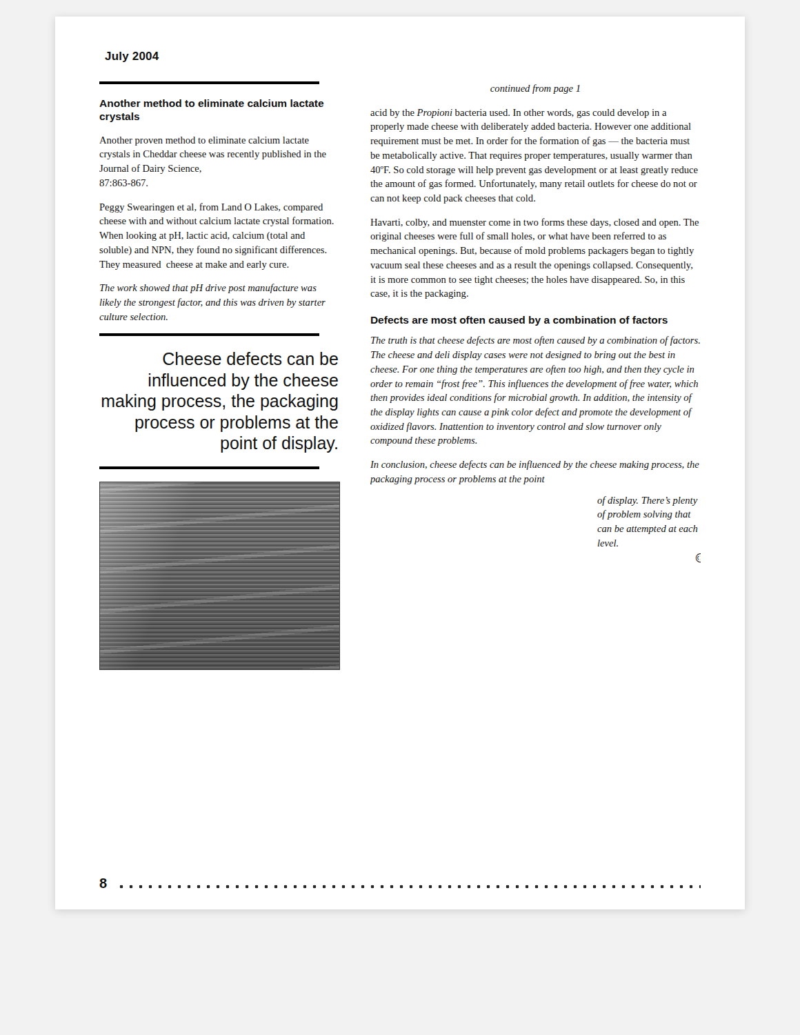July 2004
Another method to eliminate calcium lactate crystals
Another proven method to eliminate calcium lactate crystals in Cheddar cheese was recently published in the Journal of Dairy Science,
87:863-867.
Peggy Swearingen et al, from Land O Lakes, compared cheese with and without calcium lactate crystal formation. When looking at pH, lactic acid, calcium (total and soluble) and NPN, they found no significant differences. They measured cheese at make and early cure.
The work showed that pH drive post manufacture was likely the strongest factor, and this was driven by starter culture selection.
Cheese defects can be influenced by the cheese making process, the packaging process or problems at the point of display.
continued from page 1
acid by the Propioni bacteria used. In other words, gas could develop in a properly made cheese with deliberately added bacteria. However one additional requirement must be met. In order for the formation of gas — the bacteria must be metabolically active. That requires proper temperatures, usually warmer than 40ºF. So cold storage will help prevent gas development or at least greatly reduce the amount of gas formed. Unfortunately, many retail outlets for cheese do not or can not keep cold pack cheeses that cold.
Havarti, colby, and muenster come in two forms these days, closed and open. The original cheeses were full of small holes, or what have been referred to as mechanical openings. But, because of mold problems packagers began to tightly vacuum seal these cheeses and as a result the openings collapsed. Consequently, it is more common to see tight cheeses; the holes have disappeared. So, in this case, it is the packaging.
Defects are most often caused by a combination of factors
The truth is that cheese defects are most often caused by a combination of factors. The cheese and deli display cases were not designed to bring out the best in cheese. For one thing the temperatures are often too high, and then they cycle in order to remain “frost free”. This influences the development of free water, which then provides ideal conditions for microbial growth. In addition, the intensity of the display lights can cause a pink color defect and promote the development of oxidized flavors. Inattention to inventory control and slow turnover only compound these problems.
In conclusion, cheese defects can be influenced by the cheese making process, the packaging process or problems at the point
of display. There’s plenty of problem solving that can be attempted at each level. ☺
8